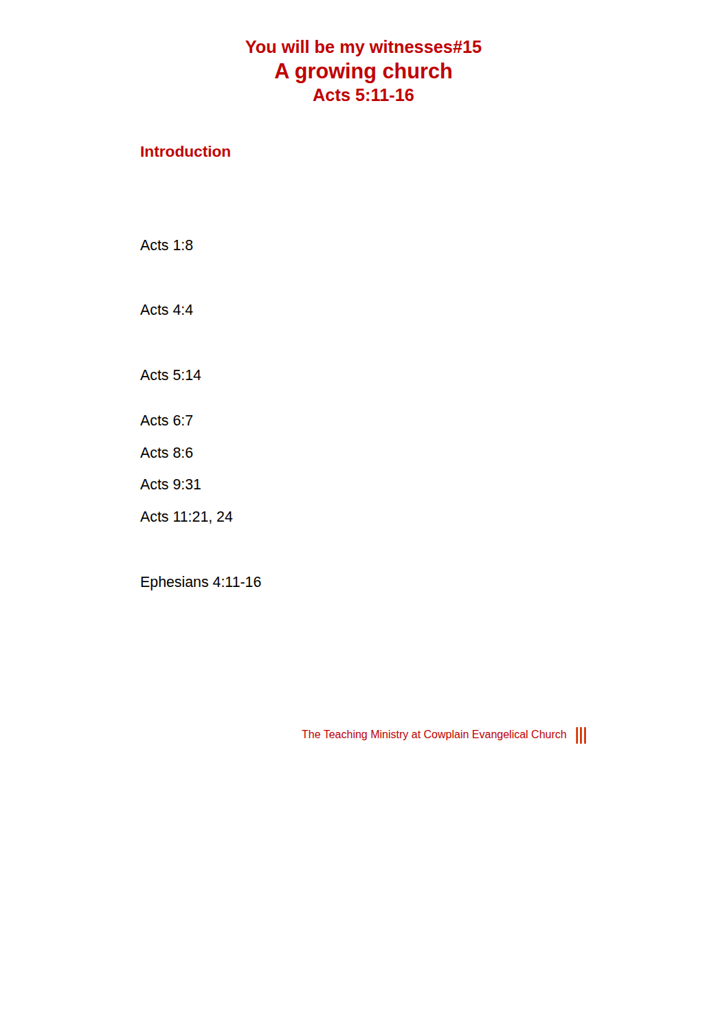You will be my witnesses#15 A growing church Acts 5:11-16
Introduction
Acts 1:8
Acts 4:4
Acts 5:14
Acts 6:7
Acts 8:6
Acts 9:31
Acts 11:21, 24
Ephesians 4:11-16
The Teaching Ministry at Cowplain Evangelical Church |||